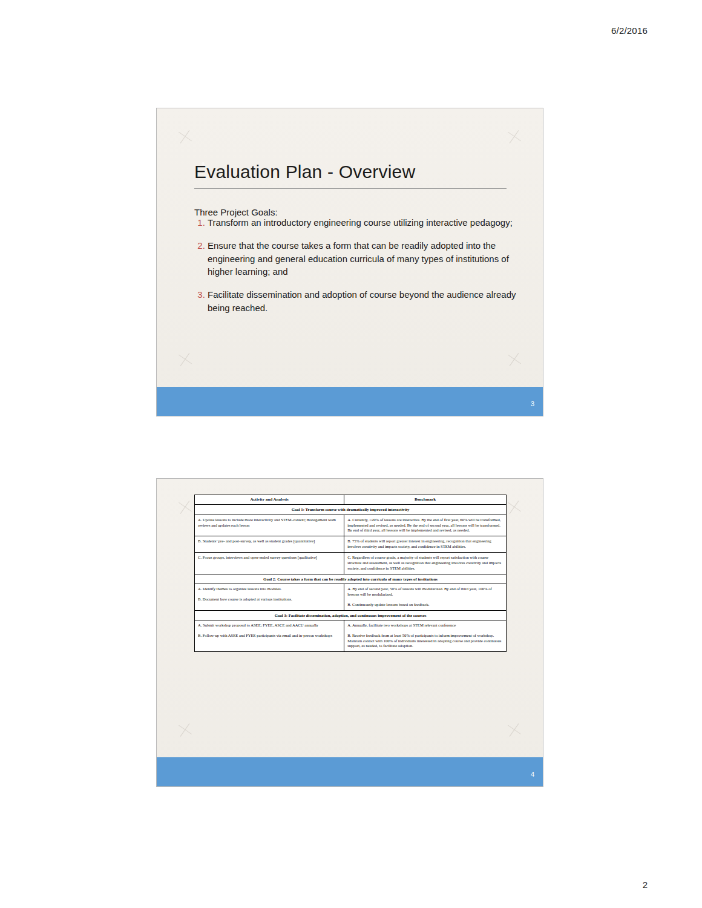6/2/2016
Evaluation Plan - Overview
Three Project Goals:
Transform an introductory engineering course utilizing interactive pedagogy;
Ensure that the course takes a form that can be readily adopted into the engineering and general education curricula of many types of institutions of higher learning; and
Facilitate dissemination and adoption of course beyond the audience already being reached.
3
| Activity and Analysis | Benchmark |
| --- | --- |
| Goal 1: Transform course with dramatically improved interactivity |
| A. Update lessons to include more interactivity and STEM-context; management team reviews and updates each lesson | A. Currently, ~20% of lessons are interactive. By the end of first year, 60% will be transformed, implemented and revised, as needed. By the end of second year, all lessons will be transformed. By end of third year, all lessons will be implemented and revised, as needed. |
| B. Students’ pre- and post-survey, as well as student grades [quantitative] | B. 75% of students will report greater interest in engineering, recognition that engineering involves creativity and impacts society, and confidence in STEM abilities. |
| C. Focus groups, interviews and open-ended survey questions [qualitative] | C. Regardless of course grade, a majority of students will report satisfaction with course structure and assessment, as well as recognition that engineering involves creativity and impacts society, and confidence in STEM abilities. |
| Goal 2: Course takes a form that can be readily adopted into curricula of many types of institutions |
| A. Identify themes to organize lessons into modules. B. Document how course is adopted at various institutions. | A. By end of second year, 50% of lessons will modularized. By end of third year, 100% of lessons will be modularized. B. Continuously update lessons based on feedback. |
| Goal 3: Facilitate dissemination, adoption, and continuous improvement of the courses |
| A. Submit workshop proposal to ASEE; FYEE, ASCE and AACU annually B. Follow-up with ASEE and FYEE participants via email and in-person workshops | A. Annually, facilitate two workshops at STEM relevant conference B. Receive feedback from at least 50% of participants to inform improvement of workshop. Maintain contact with 100% of individuals interested in adopting course and provide continuous support, as needed, to facilitate adoption. |
4
2